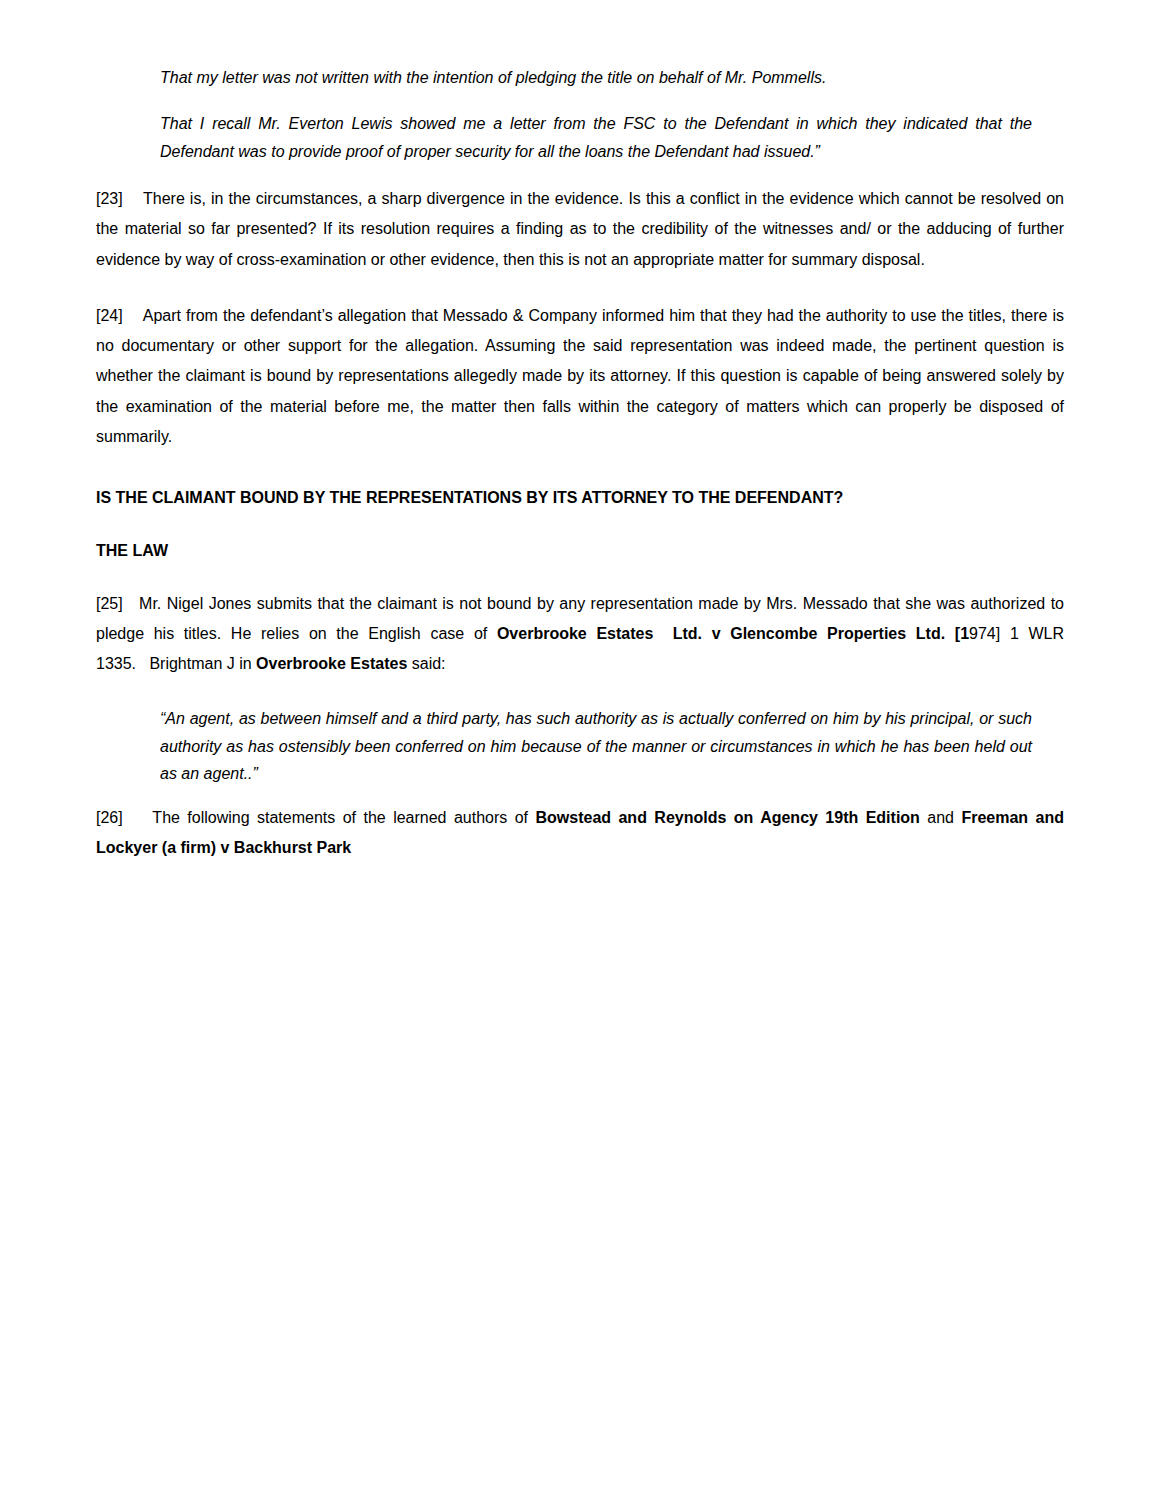That my letter was not written with the intention of pledging the title on behalf of Mr. Pommells.
That I recall Mr. Everton Lewis showed me a letter from the FSC to the Defendant in which they indicated that the Defendant was to provide proof of proper security for all the loans the Defendant had issued.”
[23] There is, in the circumstances, a sharp divergence in the evidence. Is this a conflict in the evidence which cannot be resolved on the material so far presented? If its resolution requires a finding as to the credibility of the witnesses and/ or the adducing of further evidence by way of cross-examination or other evidence, then this is not an appropriate matter for summary disposal.
[24] Apart from the defendant’s allegation that Messado & Company informed him that they had the authority to use the titles, there is no documentary or other support for the allegation. Assuming the said representation was indeed made, the pertinent question is whether the claimant is bound by representations allegedly made by its attorney. If this question is capable of being answered solely by the examination of the material before me, the matter then falls within the category of matters which can properly be disposed of summarily.
IS THE CLAIMANT BOUND BY THE REPRESENTATIONS BY ITS ATTORNEY TO THE DEFENDANT?
THE LAW
[25] Mr. Nigel Jones submits that the claimant is not bound by any representation made by Mrs. Messado that she was authorized to pledge his titles. He relies on the English case of Overbrooke Estates Ltd. v Glencombe Properties Ltd. [1974] 1 WLR 1335. Brightman J in Overbrooke Estates said:
“An agent, as between himself and a third party, has such authority as is actually conferred on him by his principal, or such authority as has ostensibly been conferred on him because of the manner or circumstances in which he has been held out as an agent..”
[26] The following statements of the learned authors of Bowstead and Reynolds on Agency 19th Edition and Freeman and Lockyer (a firm) v Backhurst Park